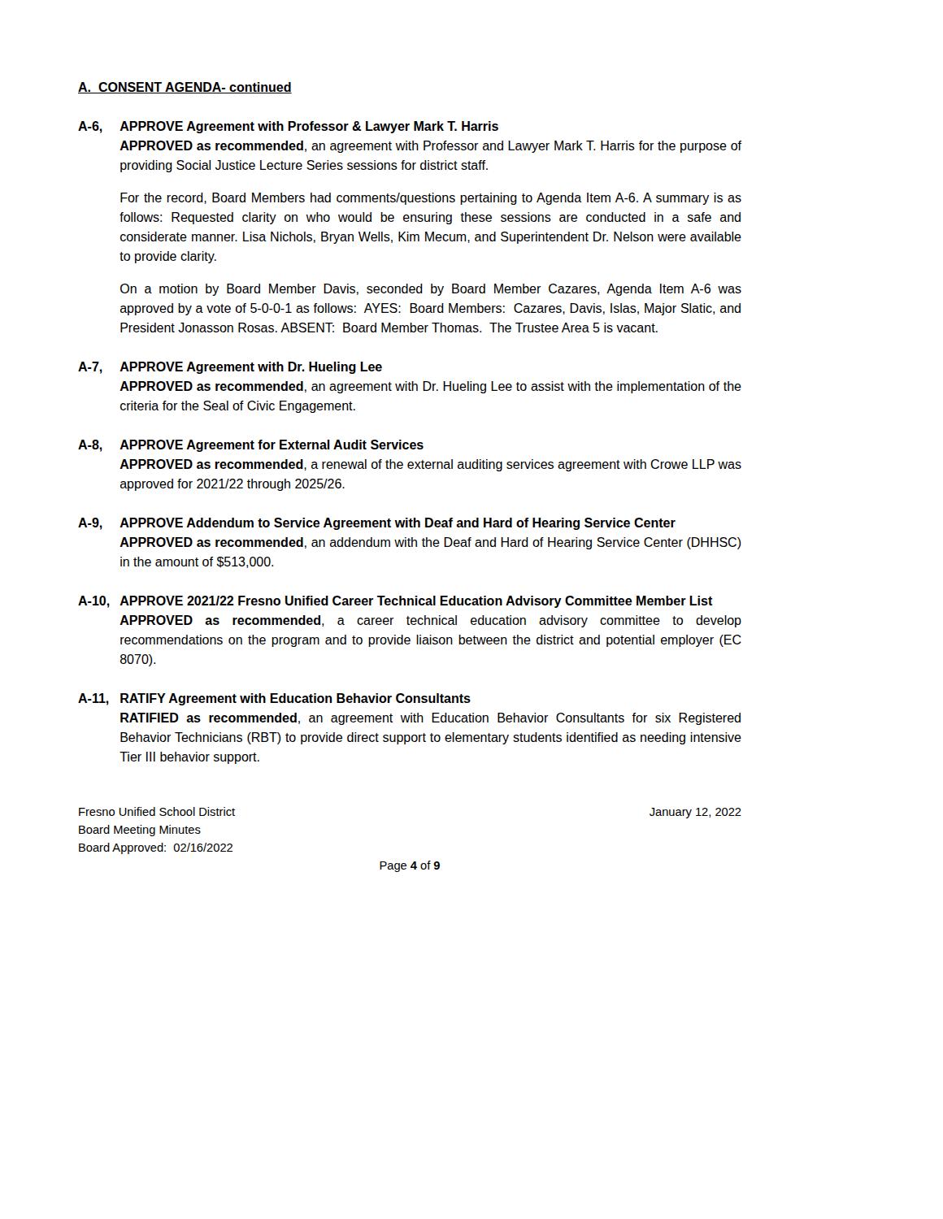A. CONSENT AGENDA- continued
A-6, APPROVE Agreement with Professor & Lawyer Mark T. Harris
APPROVED as recommended, an agreement with Professor and Lawyer Mark T. Harris for the purpose of providing Social Justice Lecture Series sessions for district staff.
For the record, Board Members had comments/questions pertaining to Agenda Item A-6. A summary is as follows: Requested clarity on who would be ensuring these sessions are conducted in a safe and considerate manner. Lisa Nichols, Bryan Wells, Kim Mecum, and Superintendent Dr. Nelson were available to provide clarity.
On a motion by Board Member Davis, seconded by Board Member Cazares, Agenda Item A-6 was approved by a vote of 5-0-0-1 as follows: AYES: Board Members: Cazares, Davis, Islas, Major Slatic, and President Jonasson Rosas. ABSENT: Board Member Thomas. The Trustee Area 5 is vacant.
A-7, APPROVE Agreement with Dr. Hueling Lee
APPROVED as recommended, an agreement with Dr. Hueling Lee to assist with the implementation of the criteria for the Seal of Civic Engagement.
A-8, APPROVE Agreement for External Audit Services
APPROVED as recommended, a renewal of the external auditing services agreement with Crowe LLP was approved for 2021/22 through 2025/26.
A-9, APPROVE Addendum to Service Agreement with Deaf and Hard of Hearing Service Center
APPROVED as recommended, an addendum with the Deaf and Hard of Hearing Service Center (DHHSC) in the amount of $513,000.
A-10, APPROVE 2021/22 Fresno Unified Career Technical Education Advisory Committee Member List
APPROVED as recommended, a career technical education advisory committee to develop recommendations on the program and to provide liaison between the district and potential employer (EC 8070).
A-11, RATIFY Agreement with Education Behavior Consultants
RATIFIED as recommended, an agreement with Education Behavior Consultants for six Registered Behavior Technicians (RBT) to provide direct support to elementary students identified as needing intensive Tier III behavior support.
Fresno Unified School District January 12, 2022
Board Meeting Minutes
Board Approved: 02/16/2022
Page 4 of 9